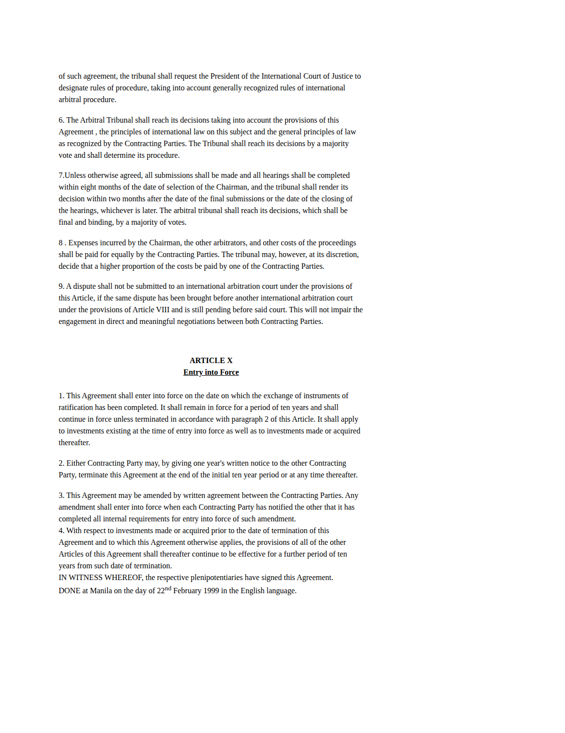of such agreement, the tribunal shall request the President of the International Court of Justice to designate rules of procedure, taking into account generally recognized rules of international arbitral procedure.
6. The Arbitral Tribunal shall reach its decisions taking into account the provisions of this Agreement , the principles of international law on this subject and the general principles of law as recognized by the Contracting Parties. The Tribunal shall reach its decisions by a majority vote and shall determine its procedure.
7.Unless otherwise agreed, all submissions shall be made and all hearings shall be completed within eight months of the date of selection of the Chairman, and the tribunal shall render its decision within two months after the date of the final submissions or the date of the closing of the hearings, whichever is later. The arbitral tribunal shall reach its decisions, which shall be final and binding, by a majority of votes.
8 . Expenses incurred by the Chairman, the other arbitrators, and other costs of the proceedings shall be paid for equally by the Contracting Parties. The tribunal may, however, at its discretion, decide that a higher proportion of the costs be paid by one of the Contracting Parties.
9. A dispute shall not be submitted to an international arbitration court under the provisions of this Article, if the same dispute has been brought before another international arbitration court under the provisions of Article VIII and is still pending before said court. This will not impair the engagement in direct and meaningful negotiations between both Contracting Parties.
ARTICLE X
Entry into Force
1. This Agreement shall enter into force on the date on which the exchange of instruments of ratification has been completed. It shall remain in force for a period of ten years and shall continue in force unless terminated in accordance with paragraph 2 of this Article. It shall apply to investments existing at the time of entry into force as well as to investments made or acquired thereafter.
2. Either Contracting Party may, by giving one year's written notice to the other Contracting Party, terminate this Agreement at the end of the initial ten year period or at any time thereafter.
3. This Agreement may be amended by written agreement between the Contracting Parties. Any amendment shall enter into force when each Contracting Party has notified the other that it has completed all internal requirements for entry into force of such amendment.
4. With respect to investments made or acquired prior to the date of termination of this Agreement and to which this Agreement otherwise applies, the provisions of all of the other Articles of this Agreement shall thereafter continue to be effective for a further period of ten years from such date of termination.
IN WITNESS WHEREOF, the respective plenipotentiaries have signed this Agreement.
DONE at Manila on the day of 22nd February 1999 in the English language.